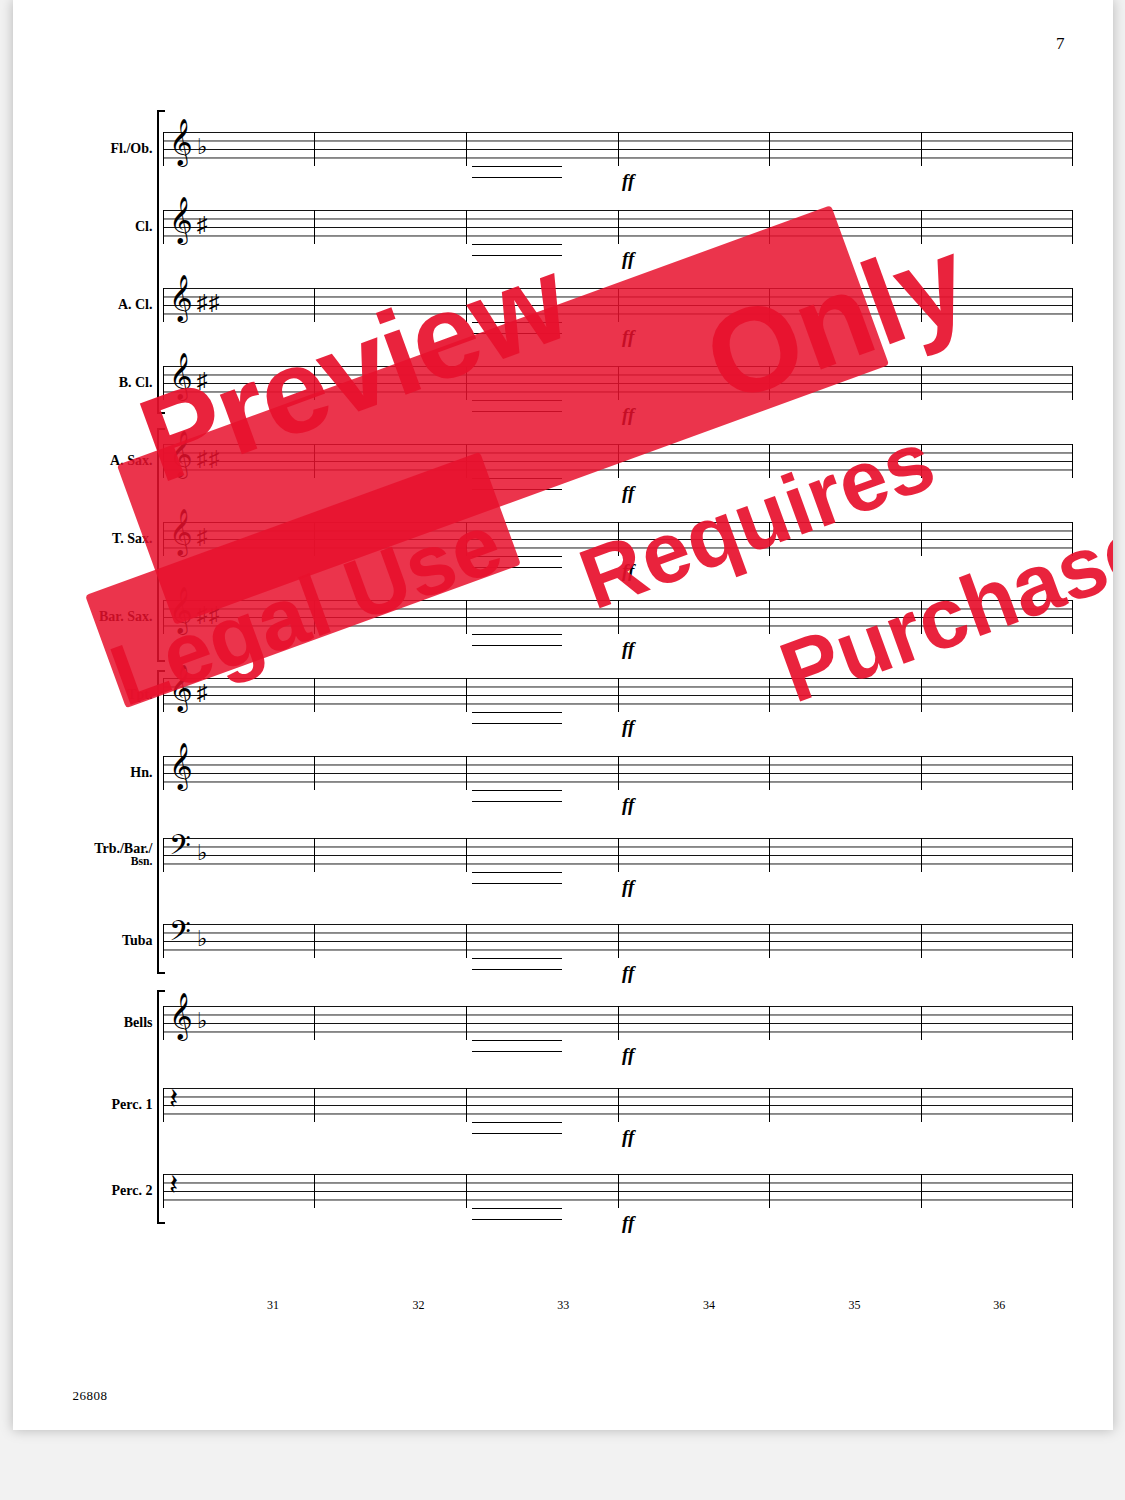7
Fl./Ob.
𝄞 ♭ ff
Cl.
𝄞 ♯ ff
A. Cl.
𝄞 ♯♯ ff
B. Cl.
𝄞 ♯ ff
A. Sax.
𝄞 ♯♯ ff
T. Sax.
𝄞 ♯ ff
Bar. Sax.
𝄞 ♯♯ ff
Tpt.
𝄞 ♯ ff
Hn.
𝄞 ff
Trb./Bar./Bsn.
𝄢 ♭ ff
Tuba
𝄢 ♭ ff
Bells
𝄞 ♭ ff
Perc. 1
𝄽 ff
Perc. 2
𝄽 ff
31 32 33 34 35 36
Preview
Only
Legal Use
Requires
Purchase
26808